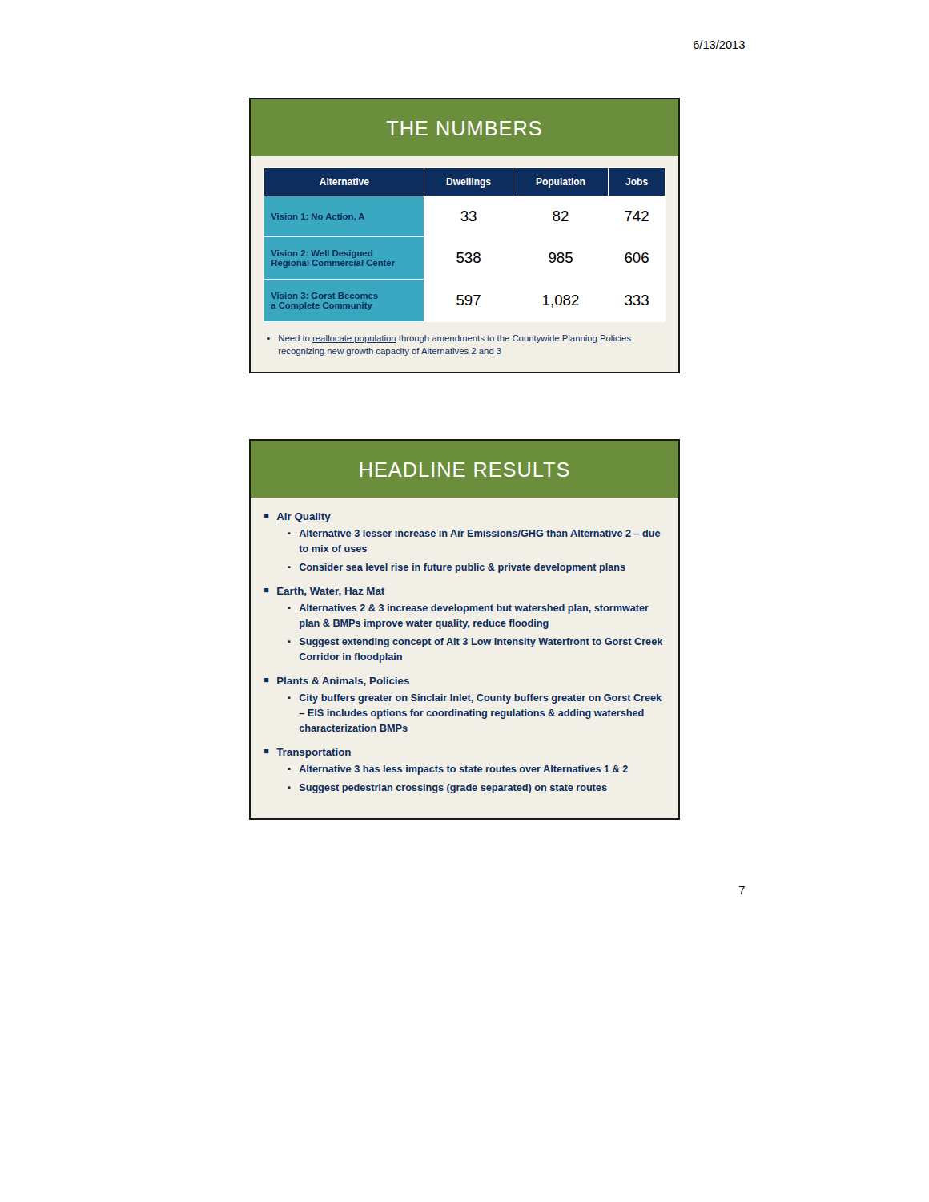6/13/2013
THE NUMBERS
| Alternative | Dwellings | Population | Jobs |
| --- | --- | --- | --- |
| Vision 1: No Action, A | 33 | 82 | 742 |
| Vision 2: Well Designed Regional Commercial Center | 538 | 985 | 606 |
| Vision 3: Gorst Becomes a Complete Community | 597 | 1,082 | 333 |
Need to reallocate population through amendments to the Countywide Planning Policies recognizing new growth capacity of Alternatives 2 and 3
HEADLINE RESULTS
Air Quality
Alternative 3 lesser increase in Air Emissions/GHG than Alternative 2 – due to mix of uses
Consider sea level rise in future public & private development plans
Earth, Water, Haz Mat
Alternatives 2 & 3 increase development but watershed plan, stormwater plan & BMPs improve water quality, reduce flooding
Suggest extending concept of Alt 3 Low Intensity Waterfront to Gorst Creek Corridor in floodplain
Plants & Animals, Policies
City buffers greater on Sinclair Inlet, County buffers greater on Gorst Creek – EIS includes options for coordinating regulations & adding watershed characterization BMPs
Transportation
Alternative 3 has less impacts to state routes over Alternatives 1 & 2
Suggest pedestrian crossings (grade separated) on state routes
7